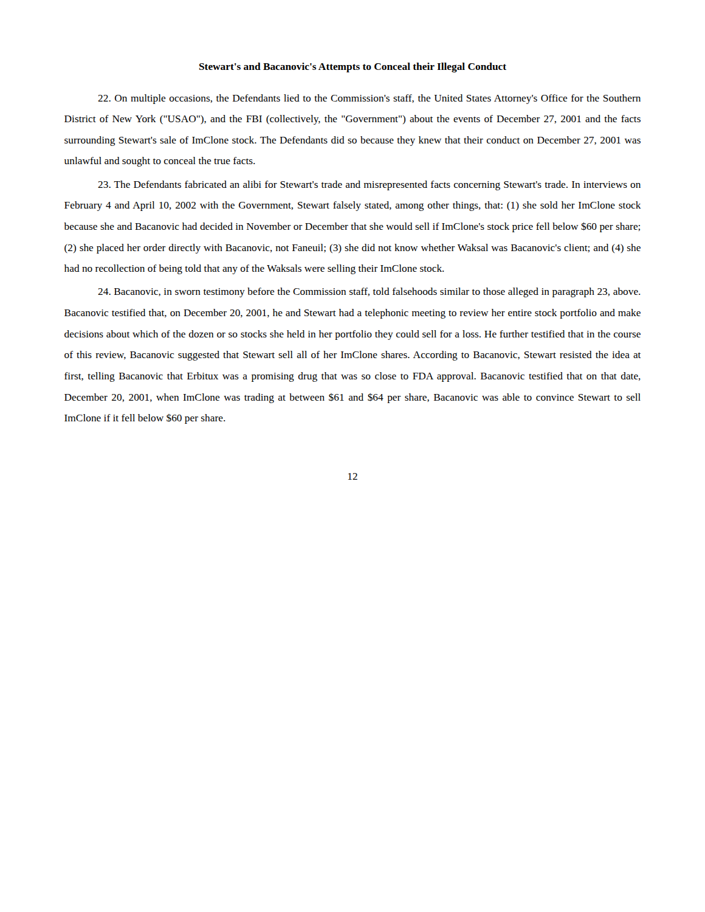Stewart's and Bacanovic's Attempts to Conceal their Illegal Conduct
22. On multiple occasions, the Defendants lied to the Commission's staff, the United States Attorney's Office for the Southern District of New York ("USAO"), and the FBI (collectively, the "Government") about the events of December 27, 2001 and the facts surrounding Stewart's sale of ImClone stock. The Defendants did so because they knew that their conduct on December 27, 2001 was unlawful and sought to conceal the true facts.
23. The Defendants fabricated an alibi for Stewart's trade and misrepresented facts concerning Stewart's trade. In interviews on February 4 and April 10, 2002 with the Government, Stewart falsely stated, among other things, that: (1) she sold her ImClone stock because she and Bacanovic had decided in November or December that she would sell if ImClone's stock price fell below $60 per share; (2) she placed her order directly with Bacanovic, not Faneuil; (3) she did not know whether Waksal was Bacanovic's client; and (4) she had no recollection of being told that any of the Waksals were selling their ImClone stock.
24. Bacanovic, in sworn testimony before the Commission staff, told falsehoods similar to those alleged in paragraph 23, above. Bacanovic testified that, on December 20, 2001, he and Stewart had a telephonic meeting to review her entire stock portfolio and make decisions about which of the dozen or so stocks she held in her portfolio they could sell for a loss. He further testified that in the course of this review, Bacanovic suggested that Stewart sell all of her ImClone shares. According to Bacanovic, Stewart resisted the idea at first, telling Bacanovic that Erbitux was a promising drug that was so close to FDA approval. Bacanovic testified that on that date, December 20, 2001, when ImClone was trading at between $61 and $64 per share, Bacanovic was able to convince Stewart to sell ImClone if it fell below $60 per share.
12